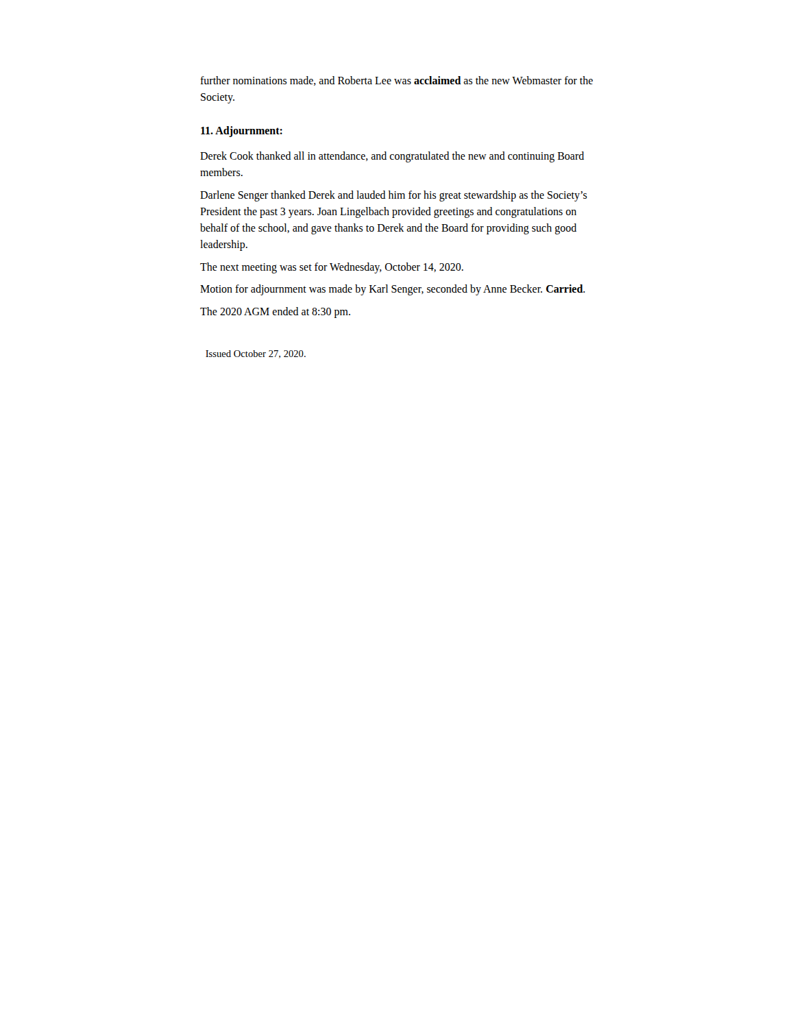further nominations made, and Roberta Lee was acclaimed as the new Webmaster for the Society.
11. Adjournment:
Derek Cook thanked all in attendance, and congratulated the new and continuing Board members.
Darlene Senger thanked Derek and lauded him for his great stewardship as the Society’s President the past 3 years. Joan Lingelbach provided greetings and congratulations on behalf of the school, and gave thanks to Derek and the Board for providing such good leadership.
The next meeting was set for Wednesday, October 14, 2020.
Motion for adjournment was made by Karl Senger, seconded by Anne Becker. Carried.
The 2020 AGM ended at 8:30 pm.
Issued October 27, 2020.